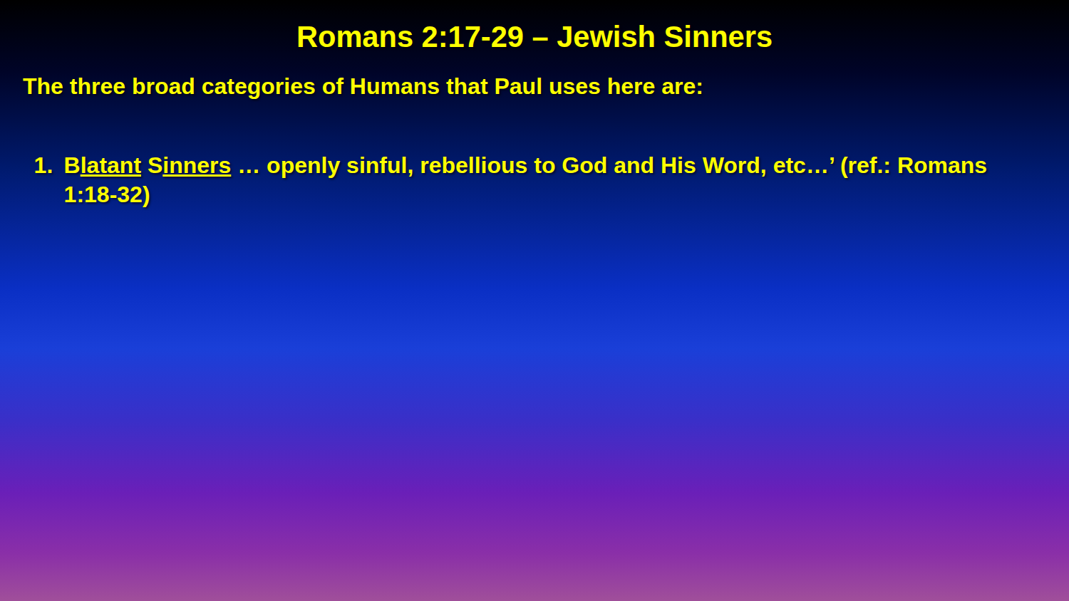Romans 2:17-29 – Jewish Sinners
The three broad categories of Humans that Paul uses here are:
Blatant Sinners … openly sinful, rebellious to God and His Word, etc…’ (ref.: Romans 1:18-32)